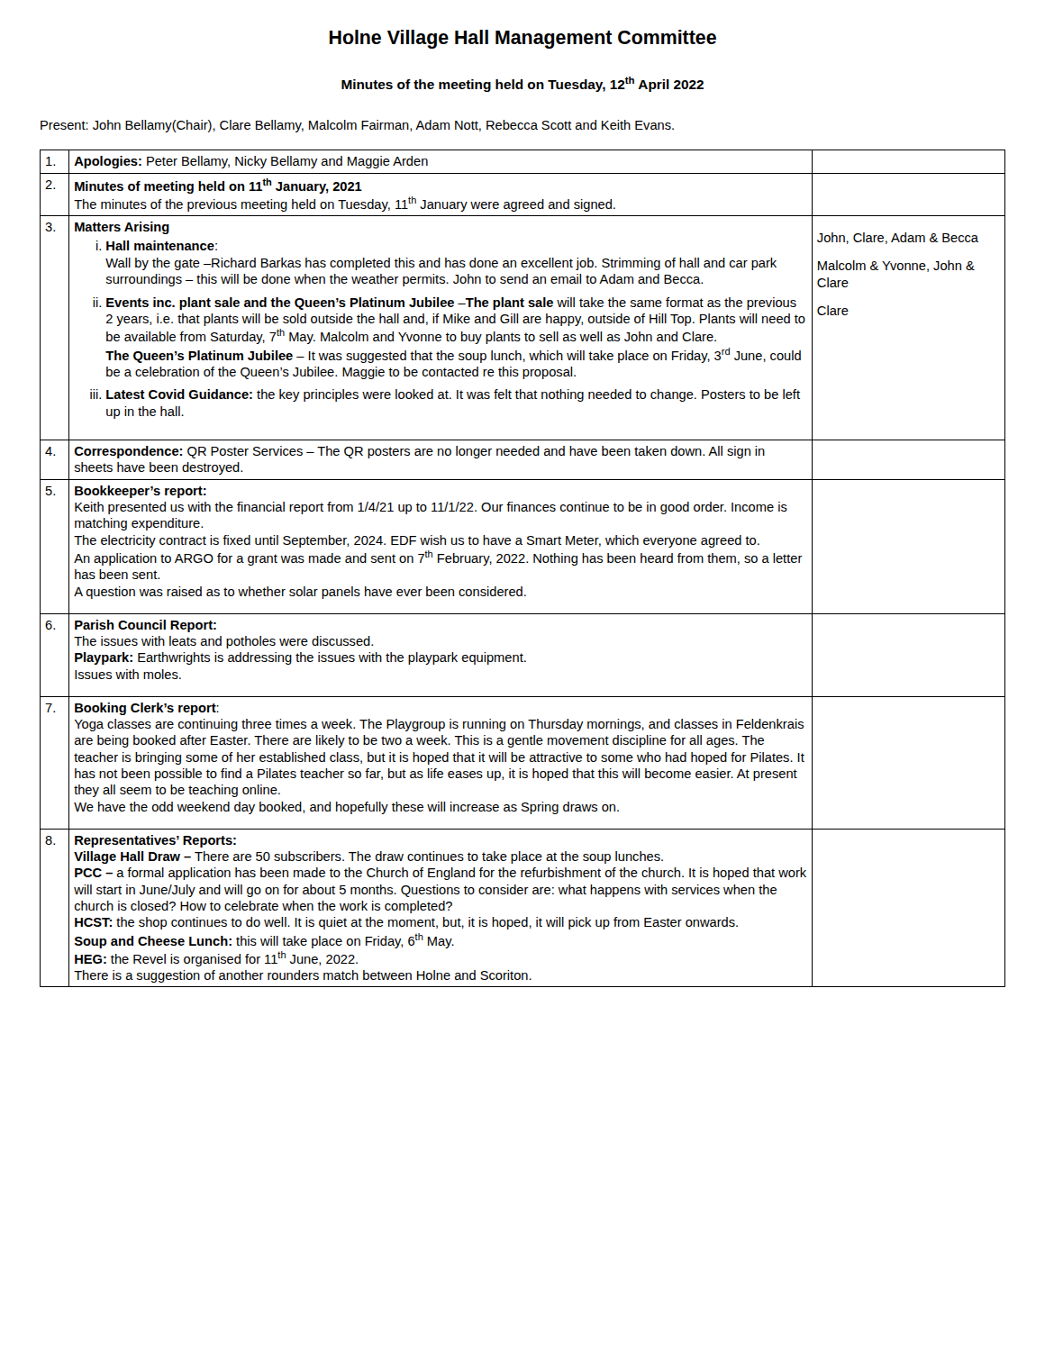Holne Village Hall Management Committee
Minutes of the meeting held on Tuesday, 12th April 2022
Present: John Bellamy(Chair), Clare Bellamy, Malcolm Fairman, Adam Nott, Rebecca Scott and Keith Evans.
| 1. | Apologies: Peter Bellamy, Nicky Bellamy and Maggie Arden | |
| 2. | Minutes of meeting held on 11 th January, 2021 The minutes of the previous meeting held on Tuesday, 11 th January were agreed and signed. | |
| 3. | Matters Arising Hall maintenance : Wall by the gate –Richard Barkas has completed this and has done an excellent job. Strimming of hall and car park surroundings – this will be done when the weather permits. John to send an email to Adam and Becca. Events inc. plant sale and the Queen’s Platinum Jubilee – The plant sale will take the same format as the previous 2 years, i.e. that plants will be sold outside the hall and, if Mike and Gill are happy, outside of Hill Top. Plants will need to be available from Saturday, 7 th May. Malcolm and Yvonne to buy plants to sell as well as John and Clare. The Queen’s Platinum Jubilee – It was suggested that the soup lunch, which will take place on Friday, 3 rd June, could be a celebration of the Queen’s Jubilee. Maggie to be contacted re this proposal. Latest Covid Guidance: the key principles were looked at. It was felt that nothing needed to change. Posters to be left up in the hall. | John, Clare, Adam & Becca Malcolm & Yvonne, John & Clare Clare |
| 4. | Correspondence: QR Poster Services – The QR posters are no longer needed and have been taken down. All sign in sheets have been destroyed. | |
| 5. | Bookkeeper’s report: Keith presented us with the financial report from 1/4/21 up to 11/1/22. Our finances continue to be in good order. Income is matching expenditure. The electricity contract is fixed until September, 2024. EDF wish us to have a Smart Meter, which everyone agreed to. An application to ARGO for a grant was made and sent on 7 th February, 2022. Nothing has been heard from them, so a letter has been sent. A question was raised as to whether solar panels have ever been considered. | |
| 6. | Parish Council Report: The issues with leats and potholes were discussed. Playpark: Earthwrights is addressing the issues with the playpark equipment. Issues with moles. | |
| 7. | Booking Clerk’s report : Yoga classes are continuing three times a week. The Playgroup is running on Thursday mornings, and classes in Feldenkrais are being booked after Easter. There are likely to be two a week. This is a gentle movement discipline for all ages. The teacher is bringing some of her established class, but it is hoped that it will be attractive to some who had hoped for Pilates. It has not been possible to find a Pilates teacher so far, but as life eases up, it is hoped that this will become easier. At present they all seem to be teaching online. We have the odd weekend day booked, and hopefully these will increase as Spring draws on. | |
| 8. | Representatives’ Reports: Village Hall Draw – There are 50 subscribers. The draw continues to take place at the soup lunches. PCC – a formal application has been made to the Church of England for the refurbishment of the church. It is hoped that work will start in June/July and will go on for about 5 months. Questions to consider are: what happens with services when the church is closed? How to celebrate when the work is completed? HCST: the shop continues to do well. It is quiet at the moment, but, it is hoped, it will pick up from Easter onwards. Soup and Cheese Lunch: this will take place on Friday, 6 th May. HEG: the Revel is organised for 11 th June, 2022. There is a suggestion of another rounders match between Holne and Scoriton. | |